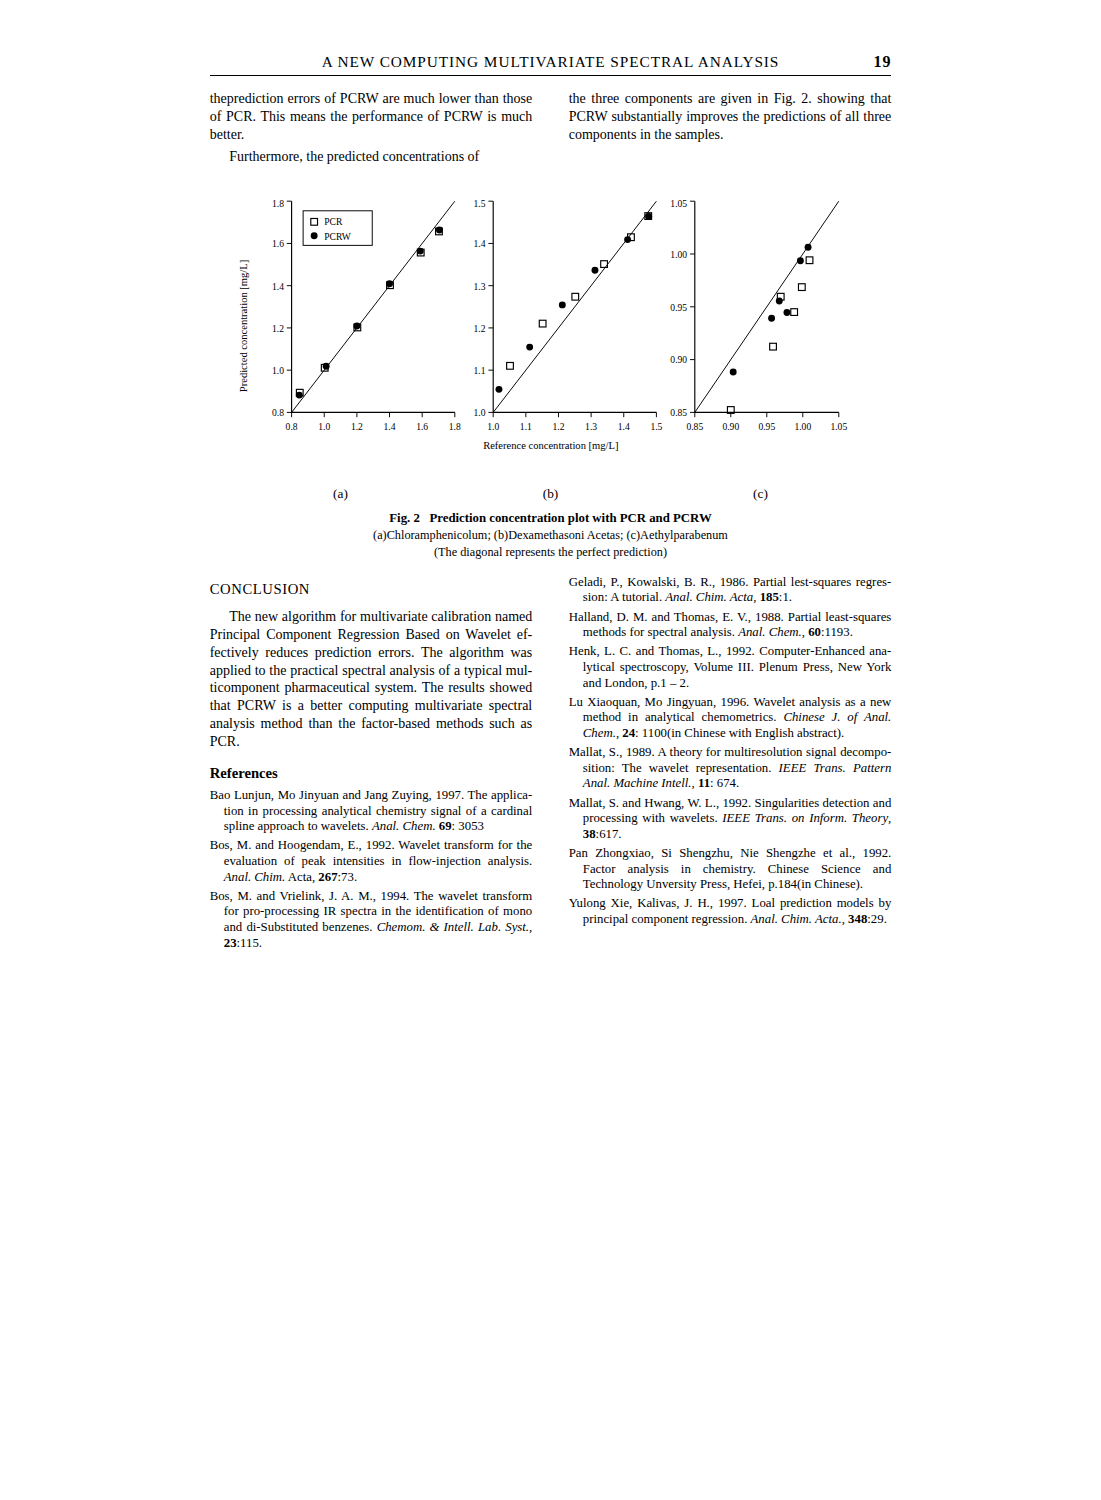A New Computing Multivariate Spectral Analysis 19
theprediction errors of PCRW are much lower than those of PCR. This means the performance of PCRW is much better.
Furthermore, the predicted concentrations of
the three components are given in Fig. 2. showing that PCRW substantially improves the predictions of all three components in the samples.
Predicted concentration [mg/L] 0.8 1.0 1.2 1.4 1.6 1.8 0.8 1.0 1.2 1.4 1.6 1.8 PCR PCRW 1.0 1.1 1.2 1.3 1.4 1.5 1.0 1.1 1.2 1.3 1.4 1.5 0.85 0.90 0.95 1.00 1.05 0.85 0.90 0.95 1.00 1.05 Reference concentration [mg/L]
(a) (b) (c)
Fig. 2 Prediction concentration plot with PCR and PCRW
(a)Chloramphenicolum; (b)Dexamethasoni Acetas; (c)Aethylparabenum
(The diagonal represents the perfect prediction)
Conclusion
The new algorithm for multivariate calibration named Principal Component Regression Based on Wavelet effectively reduces prediction errors. The algorithm was applied to the practical spectral analysis of a typical multicomponent pharmaceutical system. The results showed that PCRW is a better computing multivariate spectral analysis method than the factor-based methods such as PCR.
References
Bao Lunjun, Mo Jinyuan and Jang Zuying, 1997. The application in processing analytical chemistry signal of a cardinal spline approach to wavelets. Anal. Chem. 69: 3053
Bos, M. and Hoogendam, E., 1992. Wavelet transform for the evaluation of peak intensities in flow-injection analysis. Anal. Chim. Acta, 267:73.
Bos, M. and Vrielink, J. A. M., 1994. The wavelet transform for pro-processing IR spectra in the identification of mono and di-Substituted benzenes. Chemom. & Intell. Lab. Syst., 23:115.
Geladi, P., Kowalski, B. R., 1986. Partial lest-squares regression: A tutorial. Anal. Chim. Acta, 185:1.
Halland, D. M. and Thomas, E. V., 1988. Partial least-squares methods for spectral analysis. Anal. Chem., 60:1193.
Henk, L. C. and Thomas, L., 1992. Computer-Enhanced analytical spectroscopy, Volume III. Plenum Press, New York and London, p.1 – 2.
Lu Xiaoquan, Mo Jingyuan, 1996. Wavelet analysis as a new method in analytical chemometrics. Chinese J. of Anal. Chem., 24: 1100(in Chinese with English abstract).
Mallat, S., 1989. A theory for multiresolution signal decomposition: The wavelet representation. IEEE Trans. Pattern Anal. Machine Intell., 11: 674.
Mallat, S. and Hwang, W. L., 1992. Singularities detection and processing with wavelets. IEEE Trans. on Inform. Theory, 38:617.
Pan Zhongxiao, Si Shengzhu, Nie Shengzhe et al., 1992. Factor analysis in chemistry. Chinese Science and Technology Unversity Press, Hefei, p.184(in Chinese).
Yulong Xie, Kalivas, J. H., 1997. Loal prediction models by principal component regression. Anal. Chim. Acta., 348:29.